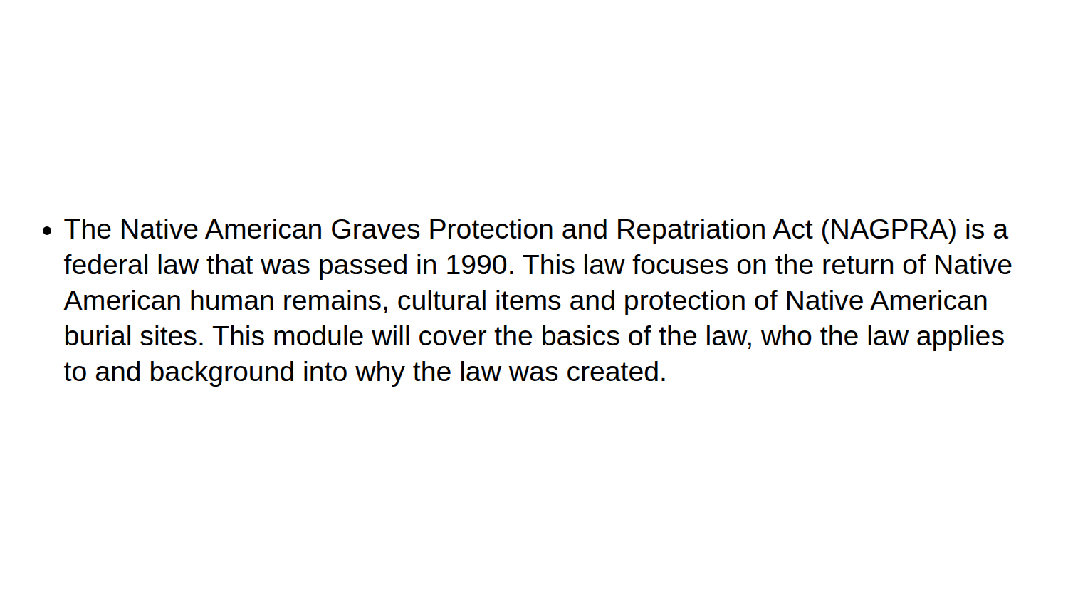The Native American Graves Protection and Repatriation Act (NAGPRA) is a federal law that was passed in 1990. This law focuses on the return of Native American human remains, cultural items and protection of Native American burial sites. This module will cover the basics of the law, who the law applies to and background into why the law was created.